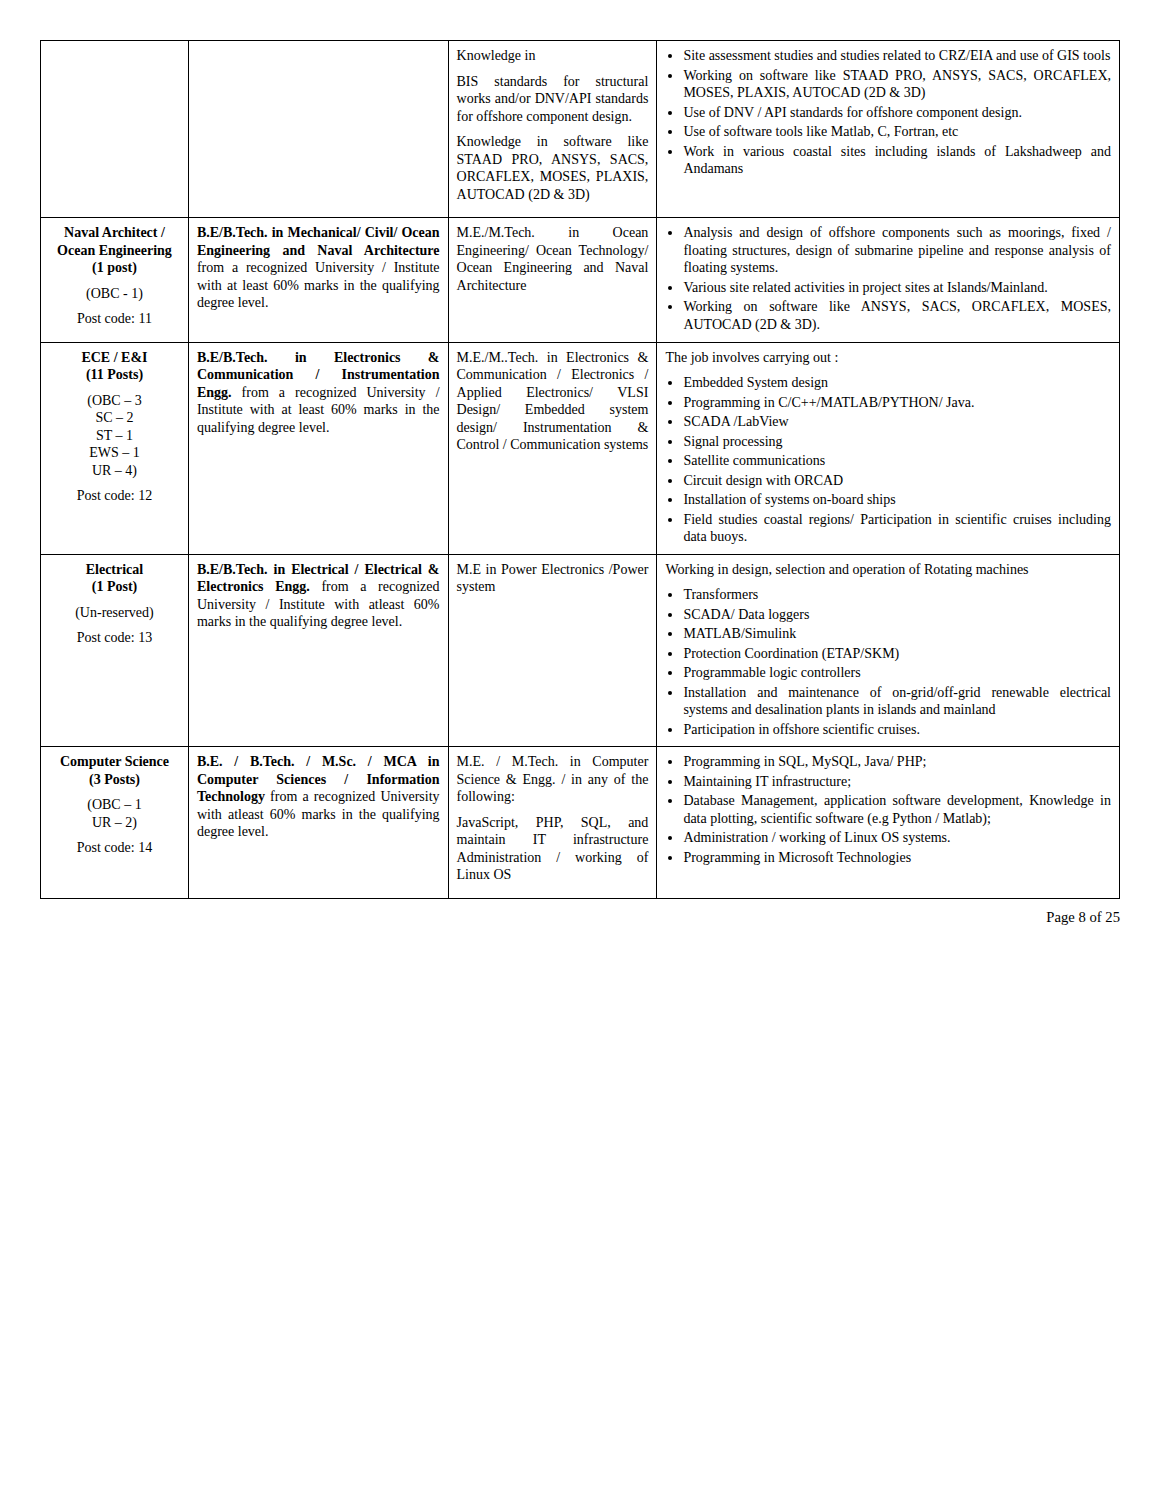| | | Knowledge in BIS standards for structural works and/or DNV/API standards for offshore component design. Knowledge in software like STAAD PRO, ANSYS, SACS, ORCAFLEX, MOSES, PLAXIS, AUTOCAD (2D & 3D) | Site assessment studies and studies related to CRZ/EIA and use of GIS tools Working on software like STAAD PRO, ANSYS, SACS, ORCAFLEX, MOSES, PLAXIS, AUTOCAD (2D & 3D) Use of DNV / API standards for offshore component design. Use of software tools like Matlab, C, Fortran, etc Work in various coastal sites including islands of Lakshadweep and Andamans |
| Naval Architect / Ocean Engineering (1 post) (OBC - 1) Post code: 11 | B.E/B.Tech. in Mechanical/ Civil/ Ocean Engineering and Naval Architecture from a recognized University / Institute with at least 60% marks in the qualifying degree level. | M.E./M.Tech. in Ocean Engineering/ Ocean Technology/ Ocean Engineering and Naval Architecture | Analysis and design of offshore components such as moorings, fixed / floating structures, design of submarine pipeline and response analysis of floating systems. Various site related activities in project sites at Islands/Mainland. Working on software like ANSYS, SACS, ORCAFLEX, MOSES, AUTOCAD (2D & 3D). |
| ECE / E&I (11 Posts) (OBC – 3 SC – 2 ST – 1 EWS – 1 UR – 4) Post code: 12 | B.E/B.Tech. in Electronics & Communication / Instrumentation Engg. from a recognized University / Institute with at least 60% marks in the qualifying degree level. | M.E./M..Tech. in Electronics & Communication / Electronics / Applied Electronics/ VLSI Design/ Embedded system design/ Instrumentation & Control / Communication systems | The job involves carrying out : Embedded System design Programming in C/C++/MATLAB/PYTHON/ Java. SCADA /LabView Signal processing Satellite communications Circuit design with ORCAD Installation of systems on-board ships Field studies coastal regions/ Participation in scientific cruises including data buoys. |
| Electrical (1 Post) (Un-reserved) Post code: 13 | B.E/B.Tech. in Electrical / Electrical & Electronics Engg. from a recognized University / Institute with atleast 60% marks in the qualifying degree level. | M.E in Power Electronics /Power system | Working in design, selection and operation of Rotating machines Transformers SCADA/ Data loggers MATLAB/Simulink Protection Coordination (ETAP/SKM) Programmable logic controllers Installation and maintenance of on-grid/off-grid renewable electrical systems and desalination plants in islands and mainland Participation in offshore scientific cruises. |
| Computer Science (3 Posts) (OBC – 1 UR – 2) Post code: 14 | B.E. / B.Tech. / M.Sc. / MCA in Computer Sciences / Information Technology from a recognized University with atleast 60% marks in the qualifying degree level. | M.E. / M.Tech. in Computer Science & Engg. / in any of the following: JavaScript, PHP, SQL, and maintain IT infrastructure Administration / working of Linux OS | Programming in SQL, MySQL, Java/ PHP; Maintaining IT infrastructure; Database Management, application software development, Knowledge in data plotting, scientific software (e.g Python / Matlab); Administration / working of Linux OS systems. Programming in Microsoft Technologies |
Page 8 of 25